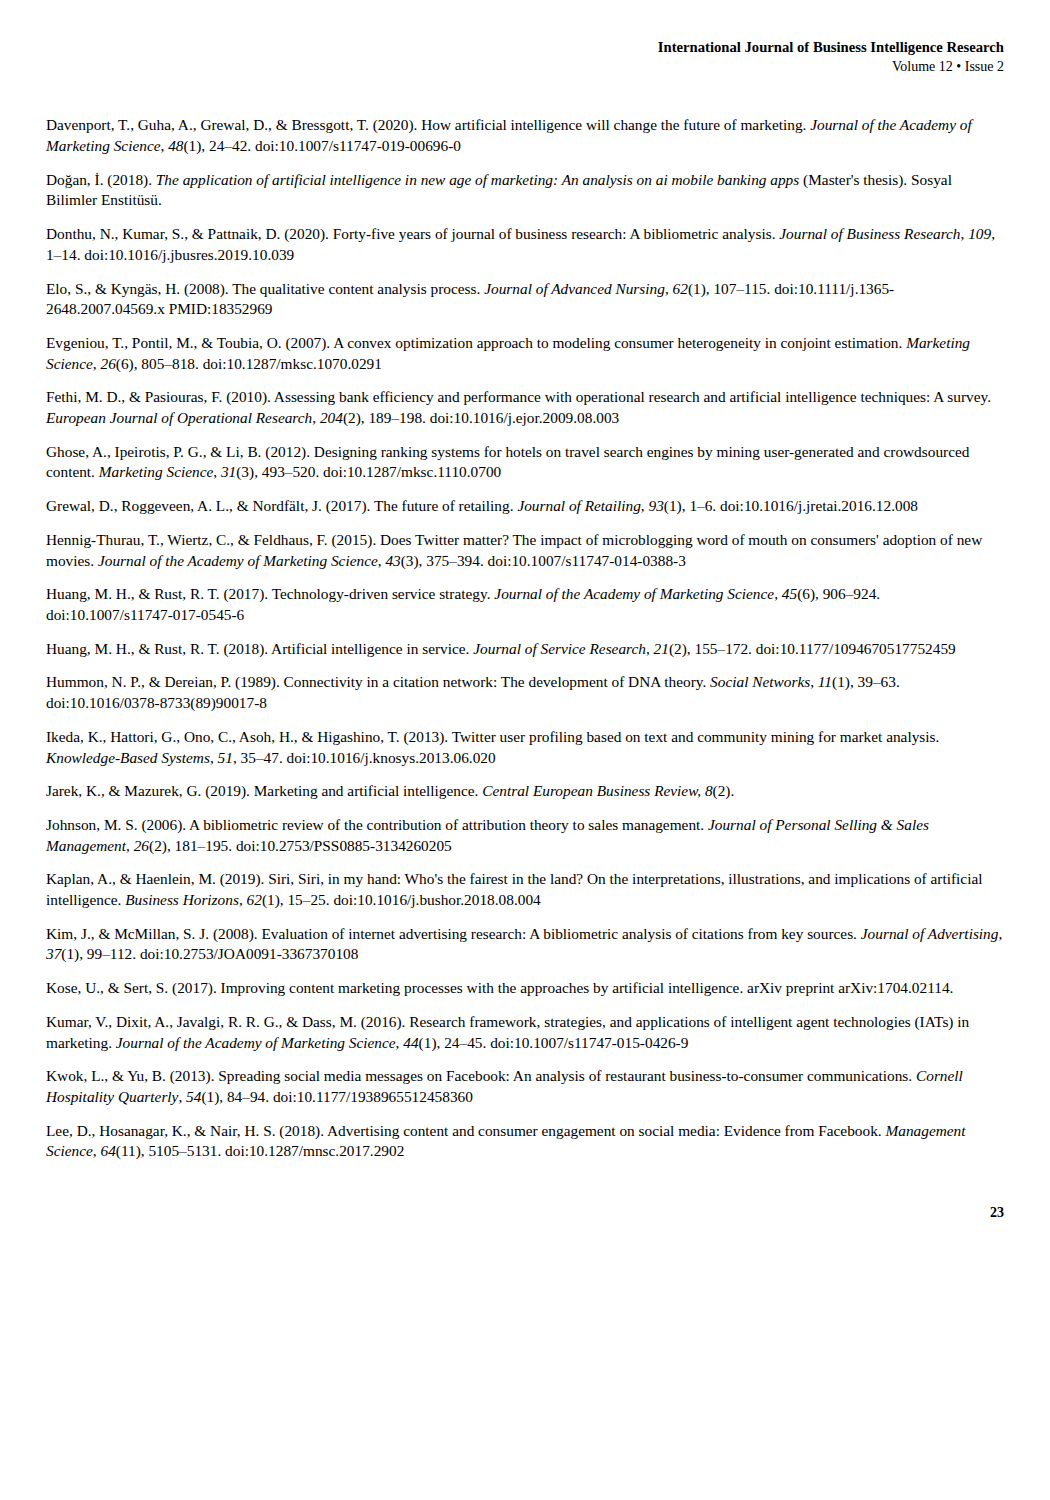International Journal of Business Intelligence Research
Volume 12 • Issue 2
Davenport, T., Guha, A., Grewal, D., & Bressgott, T. (2020). How artificial intelligence will change the future of marketing. Journal of the Academy of Marketing Science, 48(1), 24–42. doi:10.1007/s11747-019-00696-0
Doğan, İ. (2018). The application of artificial intelligence in new age of marketing: An analysis on ai mobile banking apps (Master's thesis). Sosyal Bilimler Enstitüsü.
Donthu, N., Kumar, S., & Pattnaik, D. (2020). Forty-five years of journal of business research: A bibliometric analysis. Journal of Business Research, 109, 1–14. doi:10.1016/j.jbusres.2019.10.039
Elo, S., & Kyngäs, H. (2008). The qualitative content analysis process. Journal of Advanced Nursing, 62(1), 107–115. doi:10.1111/j.1365-2648.2007.04569.x PMID:18352969
Evgeniou, T., Pontil, M., & Toubia, O. (2007). A convex optimization approach to modeling consumer heterogeneity in conjoint estimation. Marketing Science, 26(6), 805–818. doi:10.1287/mksc.1070.0291
Fethi, M. D., & Pasiouras, F. (2010). Assessing bank efficiency and performance with operational research and artificial intelligence techniques: A survey. European Journal of Operational Research, 204(2), 189–198. doi:10.1016/j.ejor.2009.08.003
Ghose, A., Ipeirotis, P. G., & Li, B. (2012). Designing ranking systems for hotels on travel search engines by mining user-generated and crowdsourced content. Marketing Science, 31(3), 493–520. doi:10.1287/mksc.1110.0700
Grewal, D., Roggeveen, A. L., & Nordfält, J. (2017). The future of retailing. Journal of Retailing, 93(1), 1–6. doi:10.1016/j.jretai.2016.12.008
Hennig-Thurau, T., Wiertz, C., & Feldhaus, F. (2015). Does Twitter matter? The impact of microblogging word of mouth on consumers' adoption of new movies. Journal of the Academy of Marketing Science, 43(3), 375–394. doi:10.1007/s11747-014-0388-3
Huang, M. H., & Rust, R. T. (2017). Technology-driven service strategy. Journal of the Academy of Marketing Science, 45(6), 906–924. doi:10.1007/s11747-017-0545-6
Huang, M. H., & Rust, R. T. (2018). Artificial intelligence in service. Journal of Service Research, 21(2), 155–172. doi:10.1177/1094670517752459
Hummon, N. P., & Dereian, P. (1989). Connectivity in a citation network: The development of DNA theory. Social Networks, 11(1), 39–63. doi:10.1016/0378-8733(89)90017-8
Ikeda, K., Hattori, G., Ono, C., Asoh, H., & Higashino, T. (2013). Twitter user profiling based on text and community mining for market analysis. Knowledge-Based Systems, 51, 35–47. doi:10.1016/j.knosys.2013.06.020
Jarek, K., & Mazurek, G. (2019). Marketing and artificial intelligence. Central European Business Review, 8(2).
Johnson, M. S. (2006). A bibliometric review of the contribution of attribution theory to sales management. Journal of Personal Selling & Sales Management, 26(2), 181–195. doi:10.2753/PSS0885-3134260205
Kaplan, A., & Haenlein, M. (2019). Siri, Siri, in my hand: Who's the fairest in the land? On the interpretations, illustrations, and implications of artificial intelligence. Business Horizons, 62(1), 15–25. doi:10.1016/j.bushor.2018.08.004
Kim, J., & McMillan, S. J. (2008). Evaluation of internet advertising research: A bibliometric analysis of citations from key sources. Journal of Advertising, 37(1), 99–112. doi:10.2753/JOA0091-3367370108
Kose, U., & Sert, S. (2017). Improving content marketing processes with the approaches by artificial intelligence. arXiv preprint arXiv:1704.02114.
Kumar, V., Dixit, A., Javalgi, R. R. G., & Dass, M. (2016). Research framework, strategies, and applications of intelligent agent technologies (IATs) in marketing. Journal of the Academy of Marketing Science, 44(1), 24–45. doi:10.1007/s11747-015-0426-9
Kwok, L., & Yu, B. (2013). Spreading social media messages on Facebook: An analysis of restaurant business-to-consumer communications. Cornell Hospitality Quarterly, 54(1), 84–94. doi:10.1177/1938965512458360
Lee, D., Hosanagar, K., & Nair, H. S. (2018). Advertising content and consumer engagement on social media: Evidence from Facebook. Management Science, 64(11), 5105–5131. doi:10.1287/mnsc.2017.2902
23